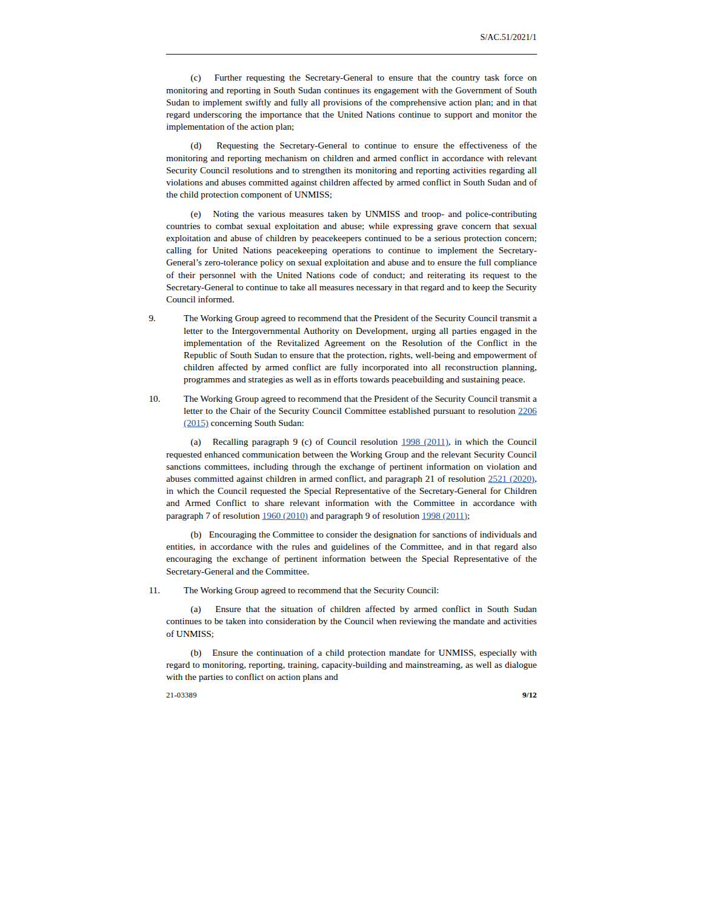S/AC.51/2021/1
(c) Further requesting the Secretary-General to ensure that the country task force on monitoring and reporting in South Sudan continues its engagement with the Government of South Sudan to implement swiftly and fully all provisions of the comprehensive action plan; and in that regard underscoring the importance that the United Nations continue to support and monitor the implementation of the action plan;
(d) Requesting the Secretary-General to continue to ensure the effectiveness of the monitoring and reporting mechanism on children and armed conflict in accordance with relevant Security Council resolutions and to strengthen its monitoring and reporting activities regarding all violations and abuses committed against children affected by armed conflict in South Sudan and of the child protection component of UNMISS;
(e) Noting the various measures taken by UNMISS and troop- and police-contributing countries to combat sexual exploitation and abuse; while expressing grave concern that sexual exploitation and abuse of children by peacekeepers continued to be a serious protection concern; calling for United Nations peacekeeping operations to continue to implement the Secretary-General’s zero-tolerance policy on sexual exploitation and abuse and to ensure the full compliance of their personnel with the United Nations code of conduct; and reiterating its request to the Secretary-General to continue to take all measures necessary in that regard and to keep the Security Council informed.
9. The Working Group agreed to recommend that the President of the Security Council transmit a letter to the Intergovernmental Authority on Development, urging all parties engaged in the implementation of the Revitalized Agreement on the Resolution of the Conflict in the Republic of South Sudan to ensure that the protection, rights, well-being and empowerment of children affected by armed conflict are fully incorporated into all reconstruction planning, programmes and strategies as well as in efforts towards peacebuilding and sustaining peace.
10. The Working Group agreed to recommend that the President of the Security Council transmit a letter to the Chair of the Security Council Committee established pursuant to resolution 2206 (2015) concerning South Sudan:
(a) Recalling paragraph 9 (c) of Council resolution 1998 (2011), in which the Council requested enhanced communication between the Working Group and the relevant Security Council sanctions committees, including through the exchange of pertinent information on violation and abuses committed against children in armed conflict, and paragraph 21 of resolution 2521 (2020), in which the Council requested the Special Representative of the Secretary-General for Children and Armed Conflict to share relevant information with the Committee in accordance with paragraph 7 of resolution 1960 (2010) and paragraph 9 of resolution 1998 (2011);
(b) Encouraging the Committee to consider the designation for sanctions of individuals and entities, in accordance with the rules and guidelines of the Committee, and in that regard also encouraging the exchange of pertinent information between the Special Representative of the Secretary-General and the Committee.
11. The Working Group agreed to recommend that the Security Council:
(a) Ensure that the situation of children affected by armed conflict in South Sudan continues to be taken into consideration by the Council when reviewing the mandate and activities of UNMISS;
(b) Ensure the continuation of a child protection mandate for UNMISS, especially with regard to monitoring, reporting, training, capacity-building and mainstreaming, as well as dialogue with the parties to conflict on action plans and
21-03389
9/12